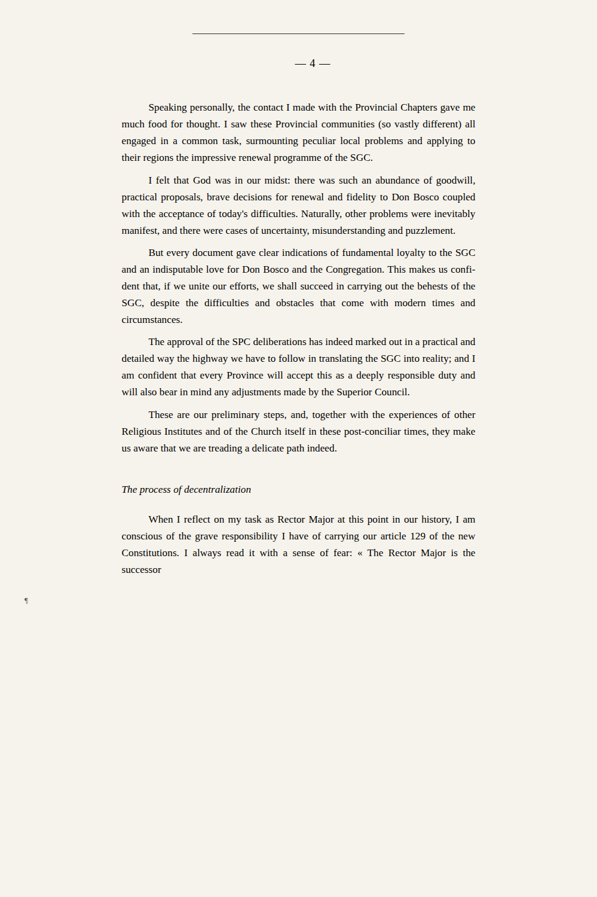— 4 —
Speaking personally, the contact I made with the Provincial Chapters gave me much food for thought. I saw these Provincial communities (so vastly different) all engaged in a common task, surmounting peculiar local problems and applying to their regions the impressive renewal programme of the SGC.
I felt that God was in our midst: there was such an abundance of goodwill, practical proposals, brave decisions for renewal and fidelity to Don Bosco coupled with the acceptance of today's difficulties. Naturally, other problems were inevitably manifest, and there were cases of uncertainty, misunderstanding and puzzlement.
But every document gave clear indications of fundamental loyalty to the SGC and an indisputable love for Don Bosco and the Congregation. This makes us confident that, if we unite our efforts, we shall succeed in carrying out the behests of the SGC, despite the difficulties and obstacles that come with modern times and circumstances.
The approval of the SPC deliberations has indeed marked out in a practical and detailed way the highway we have to follow in translating the SGC into reality; and I am confident that every Province will accept this as a deeply responsible duty and will also bear in mind any adjustments made by the Superior Council.
These are our preliminary steps, and, together with the experiences of other Religious Institutes and of the Church itself in these post-conciliar times, they make us aware that we are treading a delicate path indeed.
The process of decentralization
When I reflect on my task as Rector Major at this point in our history, I am conscious of the grave responsibility I have of carrying our article 129 of the new Constitutions. I always read it with a sense of fear: « The Rector Major is the successor
¶